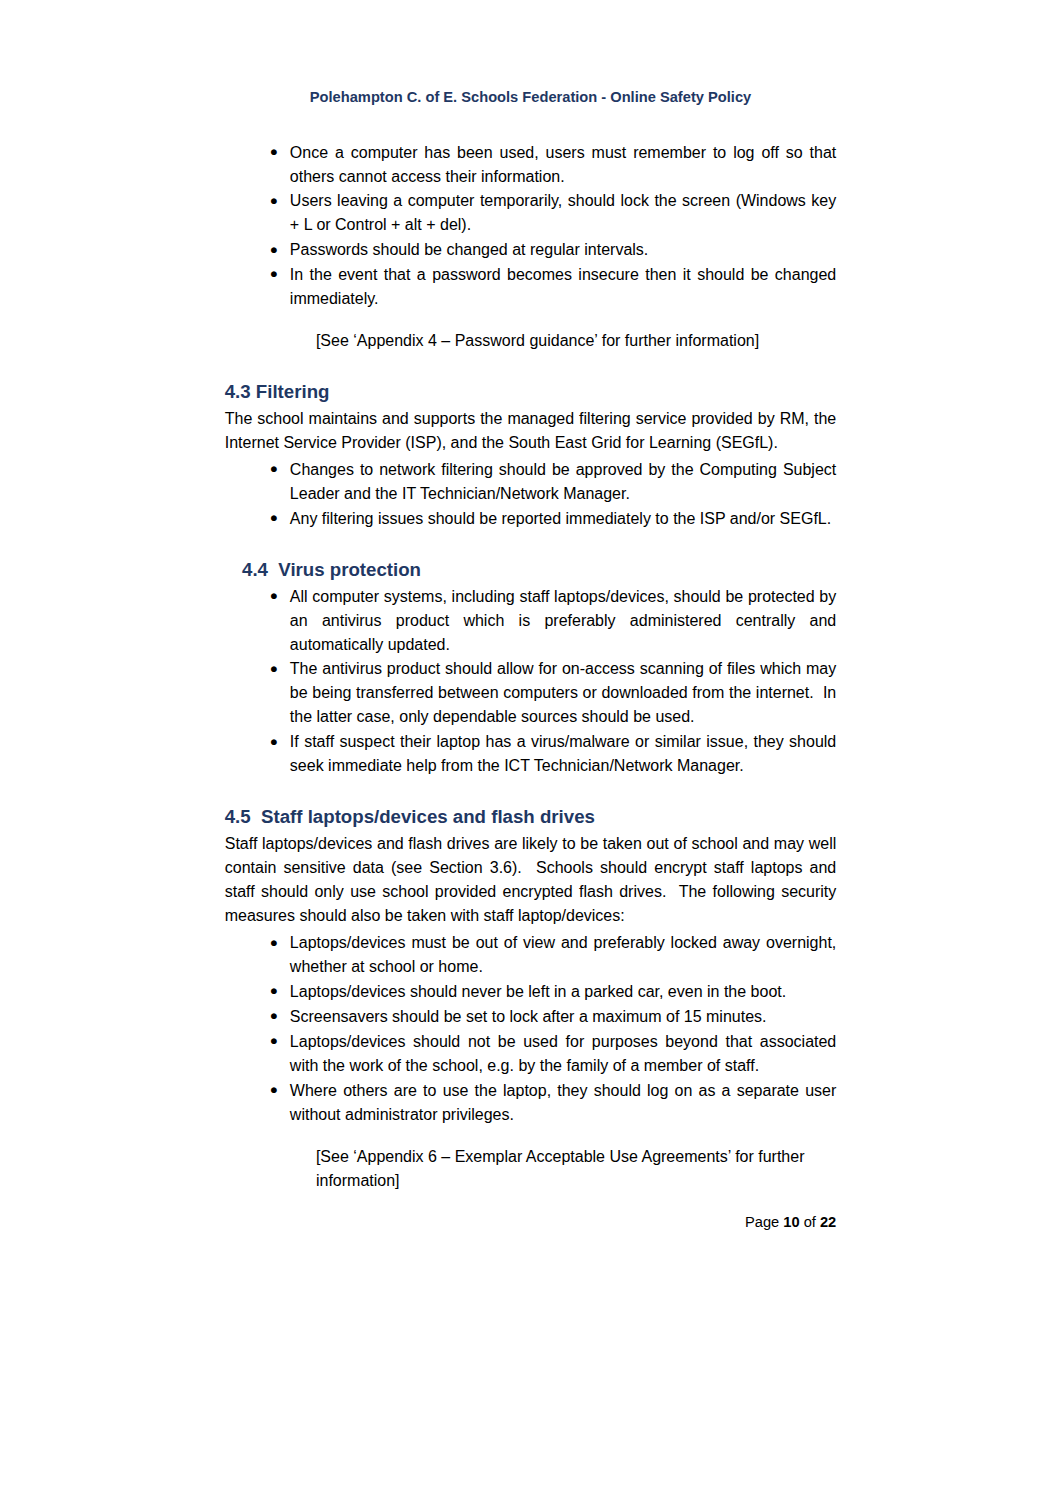Polehampton C. of E. Schools Federation - Online Safety Policy
Once a computer has been used, users must remember to log off so that others cannot access their information.
Users leaving a computer temporarily, should lock the screen (Windows key + L or Control + alt + del).
Passwords should be changed at regular intervals.
In the event that a password becomes insecure then it should be changed immediately.
[See ‘Appendix 4 – Password guidance’ for further information]
4.3 Filtering
The school maintains and supports the managed filtering service provided by RM, the Internet Service Provider (ISP), and the South East Grid for Learning (SEGfL).
Changes to network filtering should be approved by the Computing Subject Leader and the IT Technician/Network Manager.
Any filtering issues should be reported immediately to the ISP and/or SEGfL.
4.4 Virus protection
All computer systems, including staff laptops/devices, should be protected by an antivirus product which is preferably administered centrally and automatically updated.
The antivirus product should allow for on-access scanning of files which may be being transferred between computers or downloaded from the internet. In the latter case, only dependable sources should be used.
If staff suspect their laptop has a virus/malware or similar issue, they should seek immediate help from the ICT Technician/Network Manager.
4.5 Staff laptops/devices and flash drives
Staff laptops/devices and flash drives are likely to be taken out of school and may well contain sensitive data (see Section 3.6). Schools should encrypt staff laptops and staff should only use school provided encrypted flash drives. The following security measures should also be taken with staff laptop/devices:
Laptops/devices must be out of view and preferably locked away overnight, whether at school or home.
Laptops/devices should never be left in a parked car, even in the boot.
Screensavers should be set to lock after a maximum of 15 minutes.
Laptops/devices should not be used for purposes beyond that associated with the work of the school, e.g. by the family of a member of staff.
Where others are to use the laptop, they should log on as a separate user without administrator privileges.
[See ‘Appendix 6 – Exemplar Acceptable Use Agreements’ for further information]
Page 10 of 22